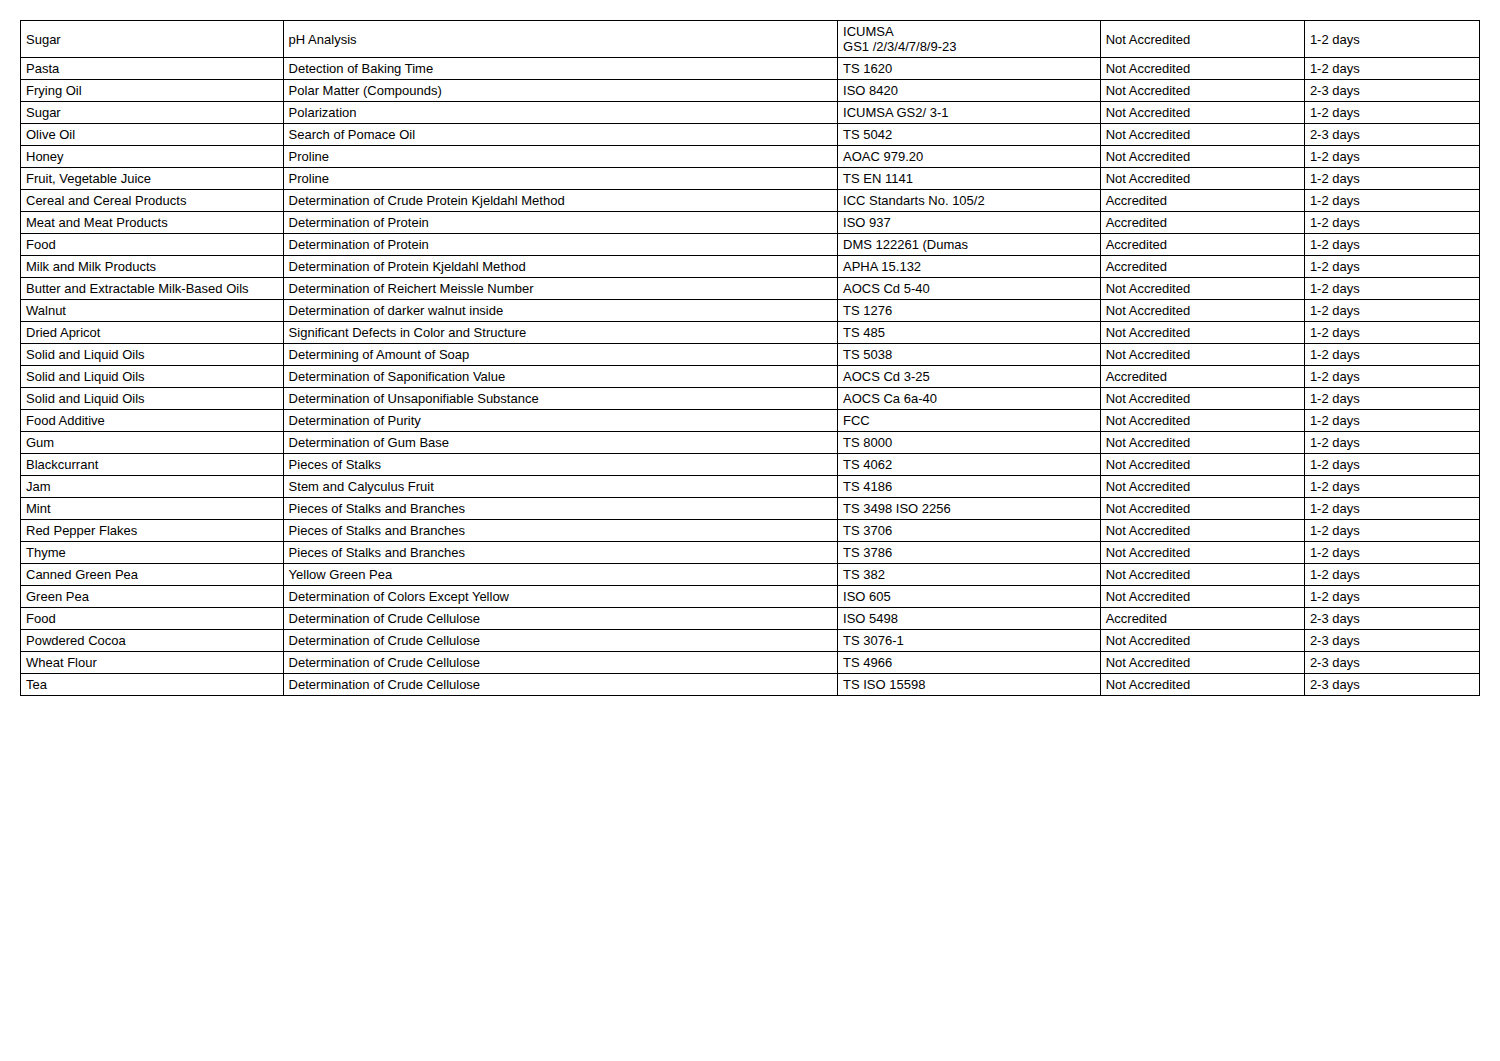| Sugar | pH Analysis | ICUMSA GS1 /2/3/4/7/8/9-23 | Not Accredited | 1-2 days |
| Pasta | Detection of Baking Time | TS 1620 | Not Accredited | 1-2 days |
| Frying Oil | Polar Matter (Compounds) | ISO 8420 | Not Accredited | 2-3 days |
| Sugar | Polarization | ICUMSA GS2/ 3-1 | Not Accredited | 1-2 days |
| Olive Oil | Search of Pomace Oil | TS 5042 | Not Accredited | 2-3 days |
| Honey | Proline | AOAC 979.20 | Not Accredited | 1-2 days |
| Fruit, Vegetable Juice | Proline | TS EN 1141 | Not Accredited | 1-2 days |
| Cereal and Cereal Products | Determination of Crude Protein Kjeldahl Method | ICC Standarts No. 105/2 | Accredited | 1-2 days |
| Meat and Meat Products | Determination of Protein | ISO 937 | Accredited | 1-2 days |
| Food | Determination of Protein | DMS 122261 (Dumas | Accredited | 1-2 days |
| Milk and Milk Products | Determination of Protein Kjeldahl Method | APHA 15.132 | Accredited | 1-2 days |
| Butter and Extractable Milk-Based Oils | Determination of Reichert Meissle Number | AOCS Cd 5-40 | Not Accredited | 1-2 days |
| Walnut | Determination of darker walnut inside | TS 1276 | Not Accredited | 1-2 days |
| Dried Apricot | Significant Defects in Color and Structure | TS 485 | Not Accredited | 1-2 days |
| Solid and Liquid Oils | Determining of Amount of Soap | TS 5038 | Not Accredited | 1-2 days |
| Solid and Liquid Oils | Determination of Saponification Value | AOCS Cd 3-25 | Accredited | 1-2 days |
| Solid and Liquid Oils | Determination of Unsaponifiable Substance | AOCS Ca 6a-40 | Not Accredited | 1-2 days |
| Food Additive | Determination of Purity | FCC | Not Accredited | 1-2 days |
| Gum | Determination of Gum Base | TS 8000 | Not Accredited | 1-2 days |
| Blackcurrant | Pieces of Stalks | TS 4062 | Not Accredited | 1-2 days |
| Jam | Stem and Calyculus Fruit | TS 4186 | Not Accredited | 1-2 days |
| Mint | Pieces of Stalks and Branches | TS 3498 ISO 2256 | Not Accredited | 1-2 days |
| Red Pepper Flakes | Pieces of Stalks and Branches | TS 3706 | Not Accredited | 1-2 days |
| Thyme | Pieces of Stalks and Branches | TS 3786 | Not Accredited | 1-2 days |
| Canned Green Pea | Yellow Green Pea | TS 382 | Not Accredited | 1-2 days |
| Green Pea | Determination of Colors Except Yellow | ISO 605 | Not Accredited | 1-2 days |
| Food | Determination of Crude Cellulose | ISO 5498 | Accredited | 2-3 days |
| Powdered Cocoa | Determination of Crude Cellulose | TS 3076-1 | Not Accredited | 2-3 days |
| Wheat Flour | Determination of Crude Cellulose | TS 4966 | Not Accredited | 2-3 days |
| Tea | Determination of Crude Cellulose | TS ISO 15598 | Not Accredited | 2-3 days |